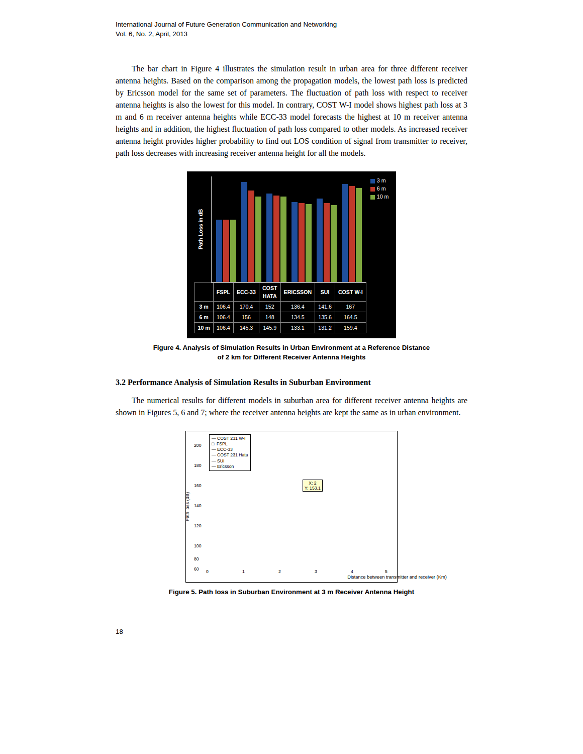International Journal of Future Generation Communication and Networking
Vol. 6, No. 2, April, 2013
The bar chart in Figure 4 illustrates the simulation result in urban area for three different receiver antenna heights. Based on the comparison among the propagation models, the lowest path loss is predicted by Ericsson model for the same set of parameters. The fluctuation of path loss with respect to receiver antenna heights is also the lowest for this model. In contrary, COST W-I model shows highest path loss at 3 m and 6 m receiver antenna heights while ECC-33 model forecasts the highest at 10 m receiver antenna heights and in addition, the highest fluctuation of path loss compared to other models. As increased receiver antenna height provides higher probability to find out LOS condition of signal from transmitter to receiver, path loss decreases with increasing receiver antenna height for all the models.
Path Loss in dB
| | FSPL | ECC-33 | COST HATA | ERICSSON | SUI | COST W-I |
| --- | --- | --- | --- | --- | --- | --- |
| 3 m | 106.4 | 170.4 | 152 | 136.4 | 141.6 | 167 |
| 6 m | 106.4 | 156 | 148 | 134.5 | 135.6 | 164.5 |
| 10 m | 106.4 | 145.3 | 145.9 | 133.1 | 131.2 | 159.4 |
3 m
6 m
10 m
Figure 4. Analysis of Simulation Results in Urban Environment at a Reference Distance
of 2 km for Different Receiver Antenna Heights
3.2 Performance Analysis of Simulation Results in Suburban Environment
The numerical results for different models in suburban area for different receiver antenna heights are shown in Figures 5, 6 and 7; where the receiver antenna heights are kept the same as in urban environment.
— COST 231 W-I
□ FSPL
— ECC-33
— COST 231 Hata
— SUI
— Ericsson
X: 2
Y: 153.1
200 180 160 140 120 100 80 60 0 1 2 3 4 5 Path loss (dB) Distance between transmitter and receiver (Km)
Figure 5. Path loss in Suburban Environment at 3 m Receiver Antenna Height
18